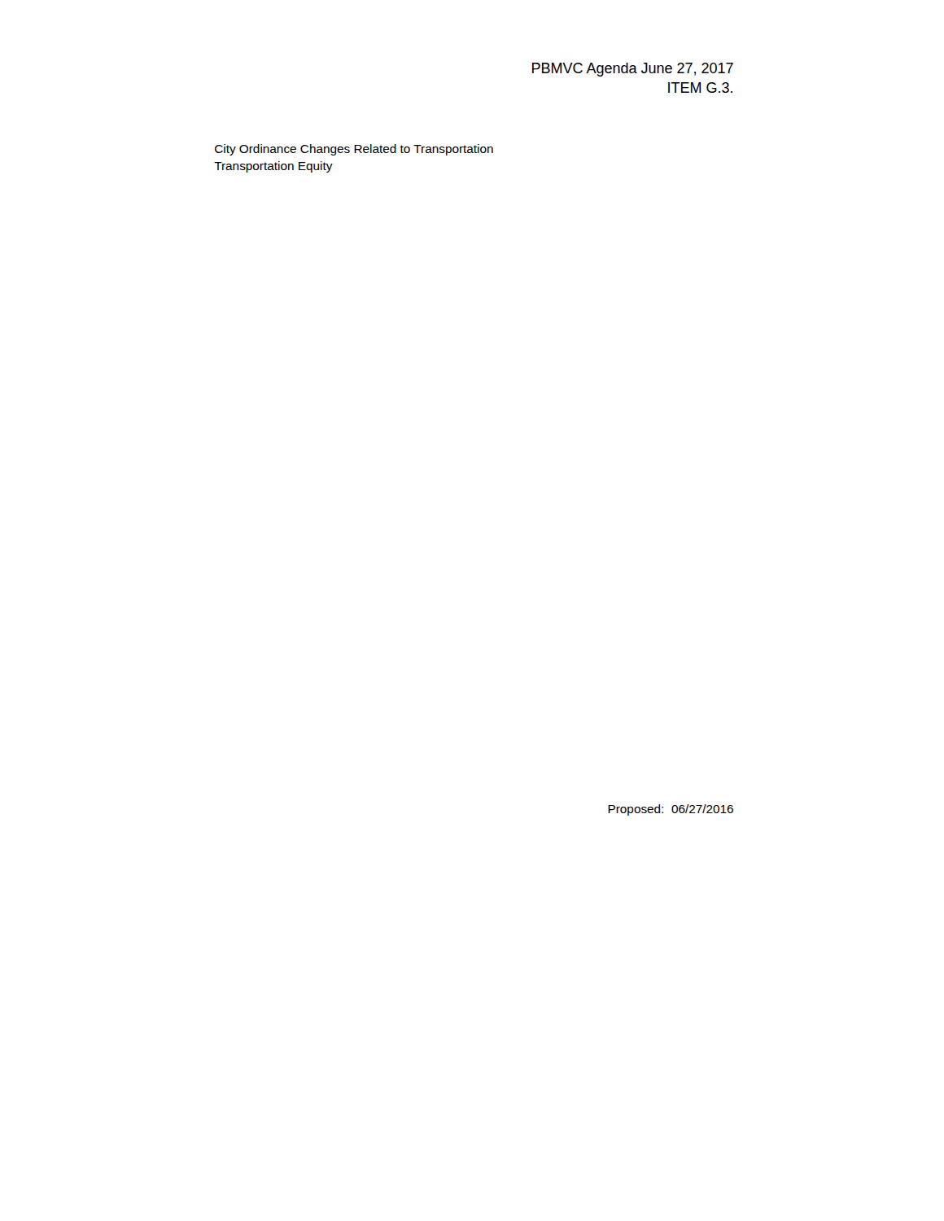PBMVC Agenda June 27, 2017 ITEM G.3.
City Ordinance Changes Related to Transportation
Transportation Equity
Proposed: 06/27/2016